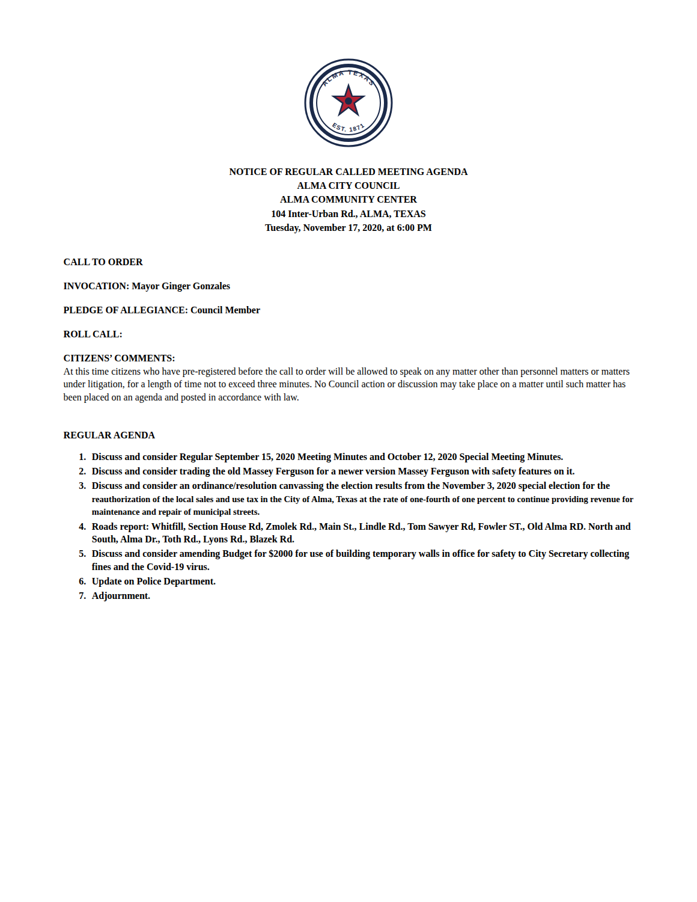ALMA TEXAS EST. 1871
NOTICE OF REGULAR CALLED MEETING AGENDA
ALMA CITY COUNCIL
ALMA COMMUNITY CENTER
104 Inter-Urban Rd., ALMA, TEXAS
Tuesday, November 17, 2020, at 6:00 PM
CALL TO ORDER
INVOCATION: Mayor Ginger Gonzales
PLEDGE OF ALLEGIANCE: Council Member
ROLL CALL:
CITIZENS’ COMMENTS:
At this time citizens who have pre-registered before the call to order will be allowed to speak on any matter other than personnel matters or matters under litigation, for a length of time not to exceed three minutes. No Council action or discussion may take place on a matter until such matter has been placed on an agenda and posted in accordance with law.
REGULAR AGENDA
Discuss and consider Regular September 15, 2020 Meeting Minutes and October 12, 2020 Special Meeting Minutes.
Discuss and consider trading the old Massey Ferguson for a newer version Massey Ferguson with safety features on it.
Discuss and consider an ordinance/resolution canvassing the election results from the November 3, 2020 special election for the reauthorization of the local sales and use tax in the City of Alma, Texas at the rate of one-fourth of one percent to continue providing revenue for maintenance and repair of municipal streets.
Roads report: Whitfill, Section House Rd, Zmolek Rd., Main St., Lindle Rd., Tom Sawyer Rd, Fowler ST., Old Alma RD. North and South, Alma Dr., Toth Rd., Lyons Rd., Blazek Rd.
Discuss and consider amending Budget for $2000 for use of building temporary walls in office for safety to City Secretary collecting fines and the Covid-19 virus.
Update on Police Department.
Adjournment.